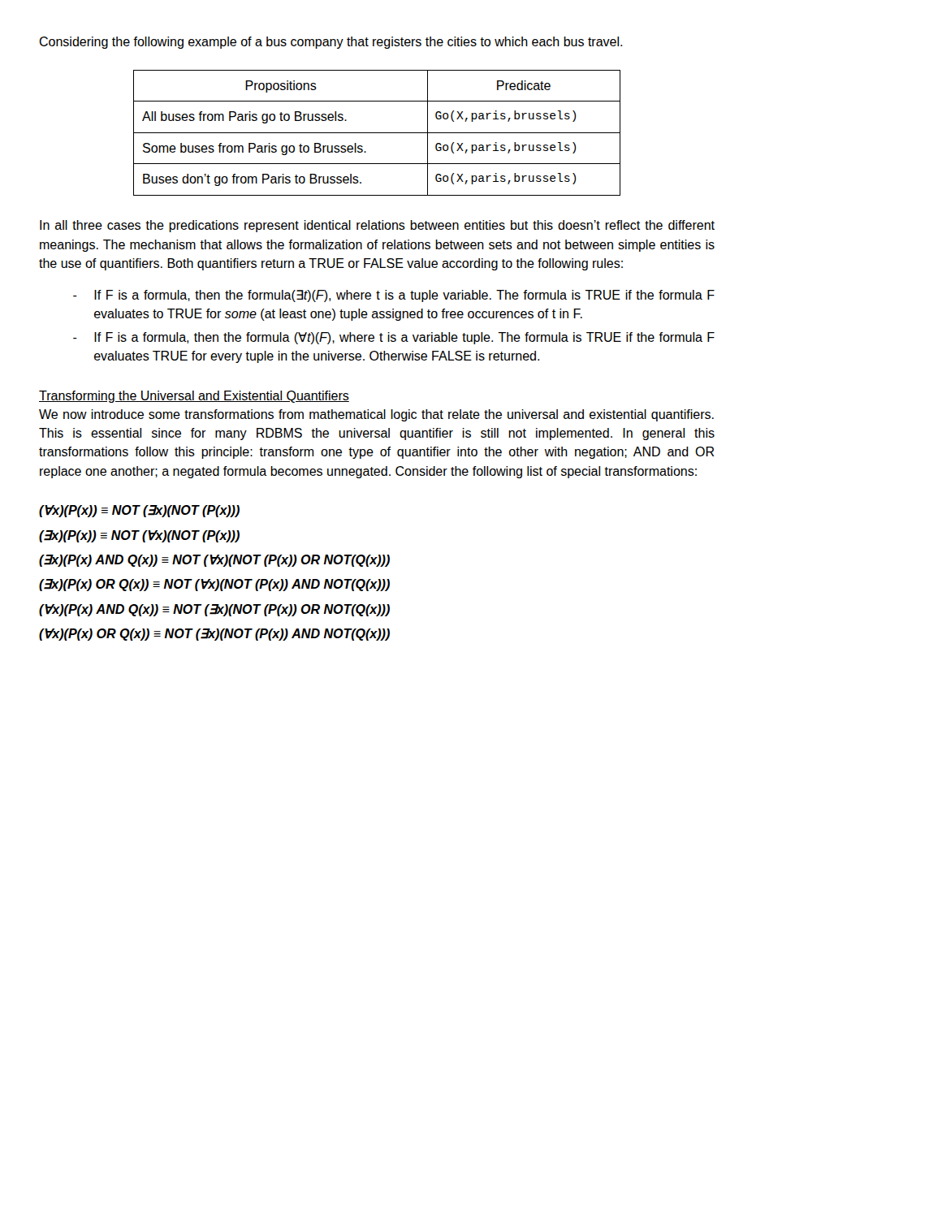Considering the following example of a bus company that registers the cities to which each bus travel.
| Propositions | Predicate |
| --- | --- |
| All buses from Paris go to Brussels. | Go(X,paris,brussels) |
| Some buses from Paris go to Brussels. | Go(X,paris,brussels) |
| Buses don’t go from Paris to Brussels. | Go(X,paris,brussels) |
In all three cases the predications represent identical relations between entities but this doesn’t reflect the different meanings. The mechanism that allows the formalization of relations between sets and not between simple entities is the use of quantifiers. Both quantifiers return a TRUE or FALSE value according to the following rules:
If F is a formula, then the formula(∃t)(F), where t is a tuple variable. The formula is TRUE if the formula F evaluates to TRUE for some (at least one) tuple assigned to free occurences of t in F.
If F is a formula, then the formula (∀t)(F), where t is a variable tuple. The formula is TRUE if the formula F evaluates TRUE for every tuple in the universe. Otherwise FALSE is returned.
Transforming the Universal and Existential Quantifiers
We now introduce some transformations from mathematical logic that relate the universal and existential quantifiers. This is essential since for many RDBMS the universal quantifier is still not implemented. In general this transformations follow this principle: transform one type of quantifier into the other with negation; AND and OR replace one another; a negated formula becomes unnegated. Consider the following list of special transformations:
(∀x)(P(x)) ≡ NOT (∃x)(NOT (P(x)))
(∃x)(P(x)) ≡ NOT (∀x)(NOT (P(x)))
(∃x)(P(x) AND Q(x)) ≡ NOT (∀x)(NOT (P(x)) OR NOT(Q(x)))
(∃x)(P(x) OR Q(x)) ≡ NOT (∀x)(NOT (P(x)) AND NOT(Q(x)))
(∀x)(P(x) AND Q(x)) ≡ NOT (∃x)(NOT (P(x)) OR NOT(Q(x)))
(∀x)(P(x) OR Q(x)) ≡ NOT (∃x)(NOT (P(x)) AND NOT(Q(x)))